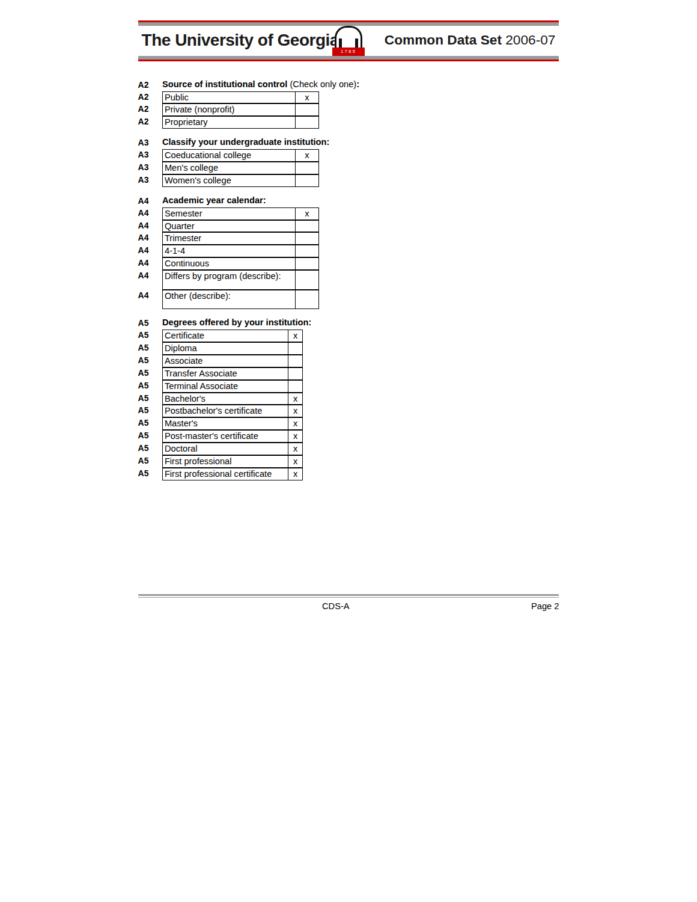The University of Georgia
1785
Common Data Set 2006-07
A2
Source of institutional control (Check only one):
A2
Public
x
A2
Private (nonprofit)
A2
Proprietary
A3
Classify your undergraduate institution:
A3
Coeducational college
x
A3
Men's college
A3
Women's college
A4
Academic year calendar:
A4
Semester
x
A4
Quarter
A4
Trimester
A4
4-1-4
A4
Continuous
A4
Differs by program (describe):
A4
Other (describe):
A5
Degrees offered by your institution:
A5
Certificate
x
A5
Diploma
A5
Associate
A5
Transfer Associate
A5
Terminal Associate
A5
Bachelor's
x
A5
Postbachelor's certificate
x
A5
Master's
x
A5
Post-master's certificate
x
A5
Doctoral
x
A5
First professional
x
A5
First professional certificate
x
CDS-A
Page 2